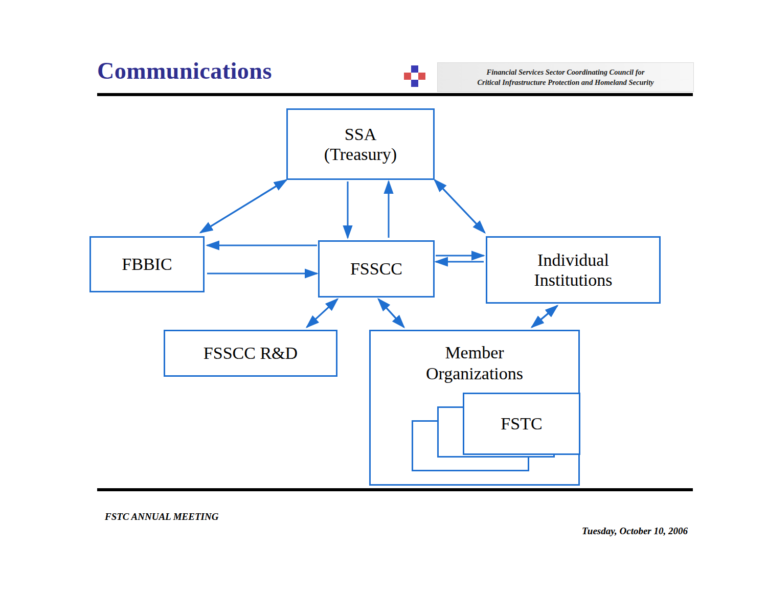Communications
Financial Services Sector Coordinating Council for
Critical Infrastructure Protection and Homeland Security
SSA
(Treasury)
FBBIC
FSSCC
Individual
Institutions
FSSCC R&D
Member
Organizations
FSTC
FSTC ANNUAL MEETING
Tuesday, October 10, 2006